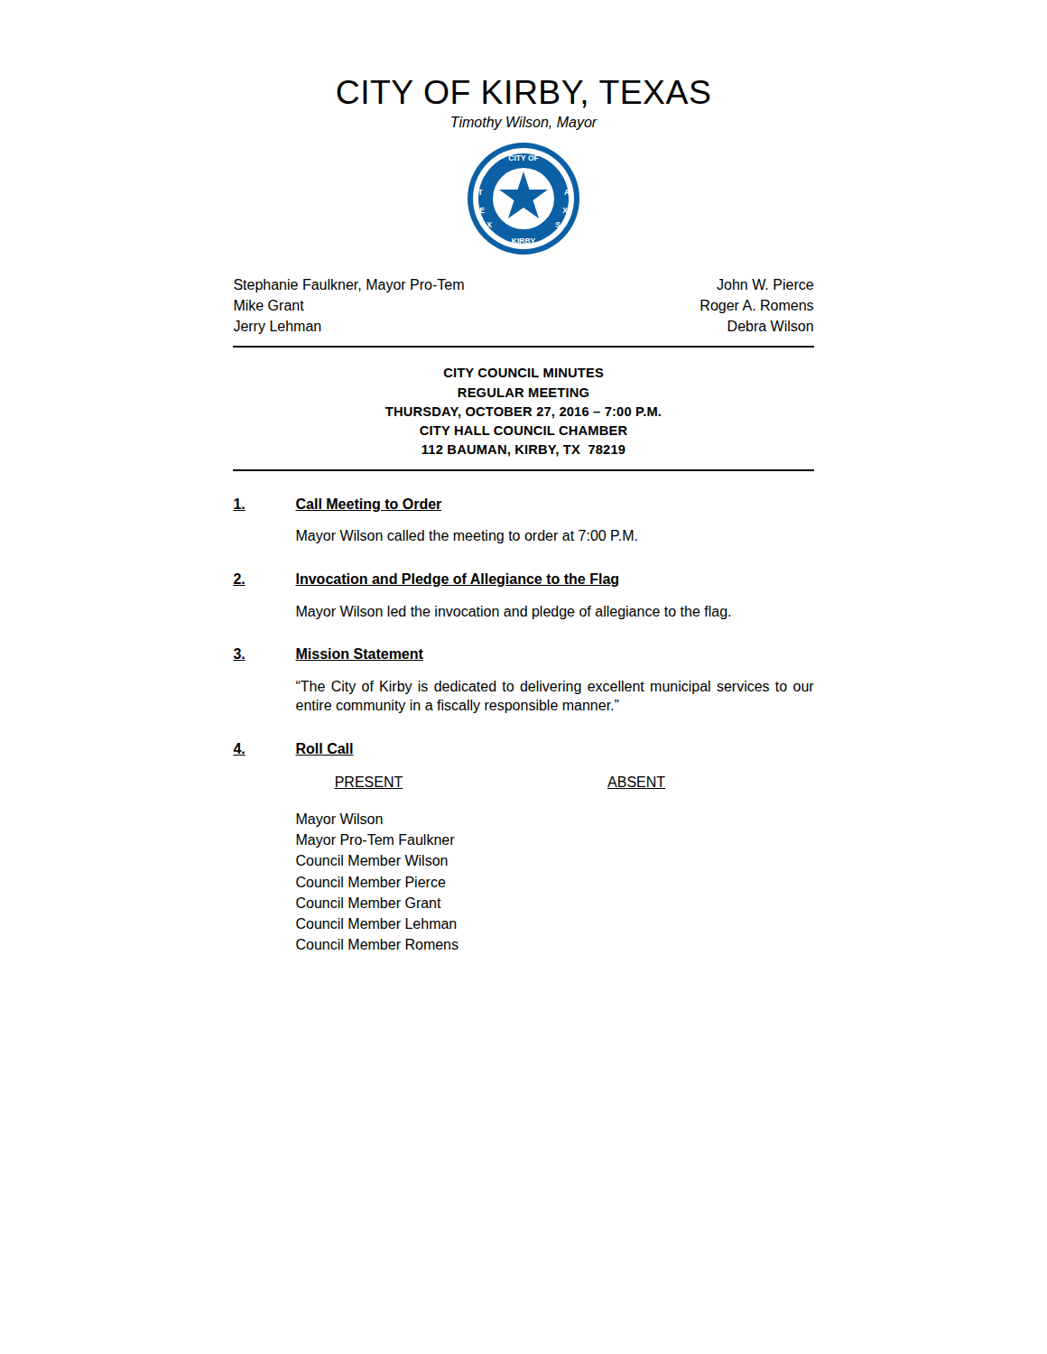CITY OF KIRBY, TEXAS
Timothy Wilson, Mayor
CITY OF KIRBY T A E X X S
| Stephanie Faulkner, Mayor Pro-Tem | John W. Pierce |
| Mike Grant | Roger A. Romens |
| Jerry Lehman | Debra Wilson |
CITY COUNCIL MINUTES
REGULAR MEETING
THURSDAY, OCTOBER 27, 2016 – 7:00 P.M.
CITY HALL COUNCIL CHAMBER
112 BAUMAN, KIRBY, TX 78219
1.
Call Meeting to Order
Mayor Wilson called the meeting to order at 7:00 P.M.
2.
Invocation and Pledge of Allegiance to the Flag
Mayor Wilson led the invocation and pledge of allegiance to the flag.
3.
Mission Statement
“The City of Kirby is dedicated to delivering excellent municipal services to our entire community in a fiscally responsible manner.”
4.
Roll Call
PRESENT
ABSENT
Mayor Wilson
Mayor Pro-Tem Faulkner
Council Member Wilson
Council Member Pierce
Council Member Grant
Council Member Lehman
Council Member Romens